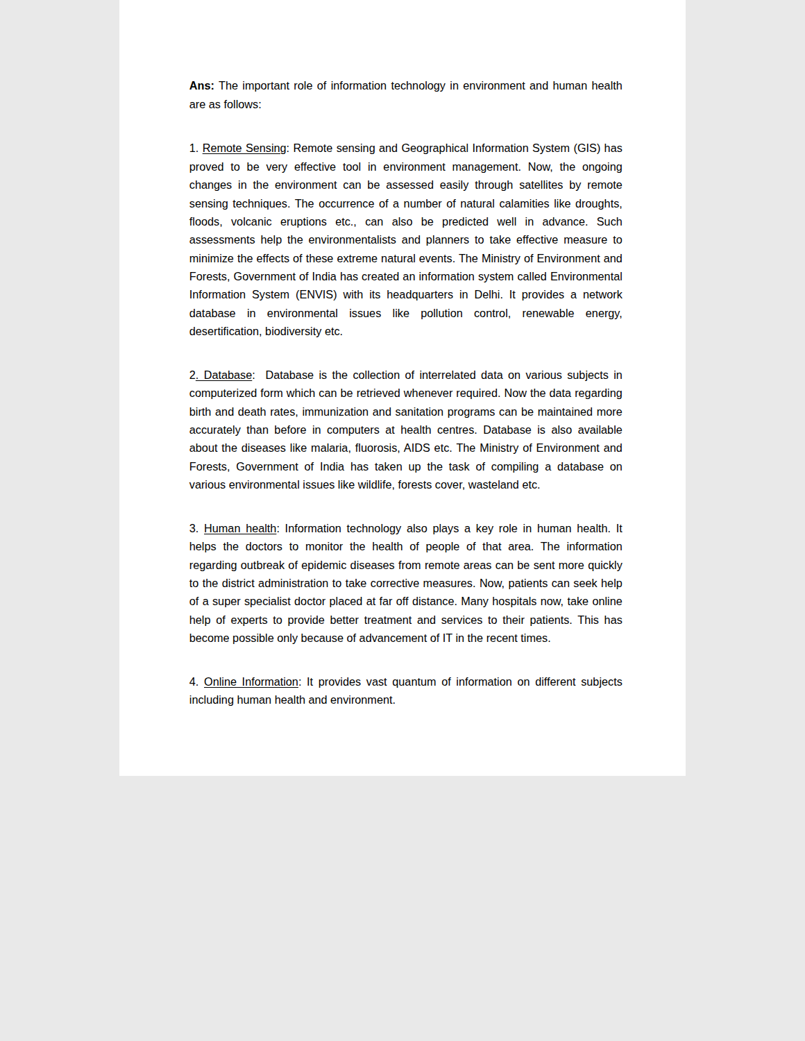Ans: The important role of information technology in environment and human health are as follows:
1. Remote Sensing: Remote sensing and Geographical Information System (GIS) has proved to be very effective tool in environment management. Now, the ongoing changes in the environment can be assessed easily through satellites by remote sensing techniques. The occurrence of a number of natural calamities like droughts, floods, volcanic eruptions etc., can also be predicted well in advance. Such assessments help the environmentalists and planners to take effective measure to minimize the effects of these extreme natural events. The Ministry of Environment and Forests, Government of India has created an information system called Environmental Information System (ENVIS) with its headquarters in Delhi. It provides a network database in environmental issues like pollution control, renewable energy, desertification, biodiversity etc.
2. Database: Database is the collection of interrelated data on various subjects in computerized form which can be retrieved whenever required. Now the data regarding birth and death rates, immunization and sanitation programs can be maintained more accurately than before in computers at health centres. Database is also available about the diseases like malaria, fluorosis, AIDS etc. The Ministry of Environment and Forests, Government of India has taken up the task of compiling a database on various environmental issues like wildlife, forests cover, wasteland etc.
3. Human health: Information technology also plays a key role in human health. It helps the doctors to monitor the health of people of that area. The information regarding outbreak of epidemic diseases from remote areas can be sent more quickly to the district administration to take corrective measures. Now, patients can seek help of a super specialist doctor placed at far off distance. Many hospitals now, take online help of experts to provide better treatment and services to their patients. This has become possible only because of advancement of IT in the recent times.
4. Online Information: It provides vast quantum of information on different subjects including human health and environment.